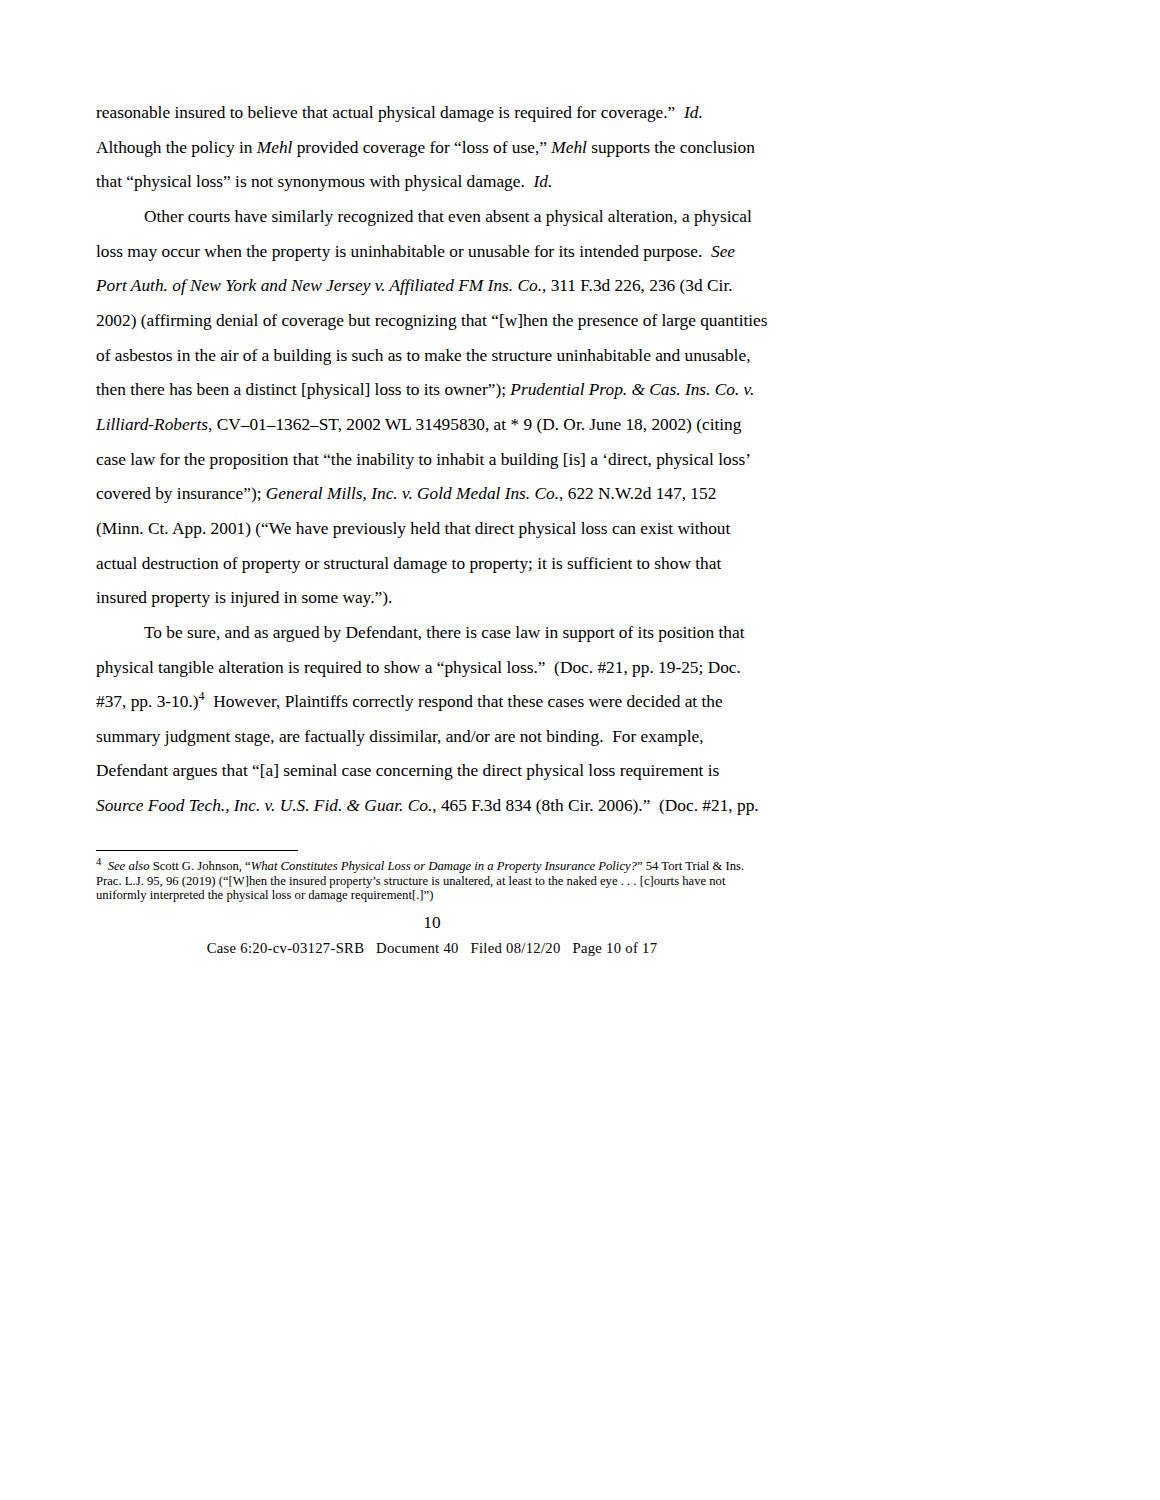reasonable insured to believe that actual physical damage is required for coverage.” Id. Although the policy in Mehl provided coverage for “loss of use,” Mehl supports the conclusion that “physical loss” is not synonymous with physical damage. Id.
Other courts have similarly recognized that even absent a physical alteration, a physical loss may occur when the property is uninhabitable or unusable for its intended purpose. See Port Auth. of New York and New Jersey v. Affiliated FM Ins. Co., 311 F.3d 226, 236 (3d Cir. 2002) (affirming denial of coverage but recognizing that “[w]hen the presence of large quantities of asbestos in the air of a building is such as to make the structure uninhabitable and unusable, then there has been a distinct [physical] loss to its owner”); Prudential Prop. & Cas. Ins. Co. v. Lilliard-Roberts, CV–01–1362–ST, 2002 WL 31495830, at * 9 (D. Or. June 18, 2002) (citing case law for the proposition that “the inability to inhabit a building [is] a ‘direct, physical loss’ covered by insurance”); General Mills, Inc. v. Gold Medal Ins. Co., 622 N.W.2d 147, 152 (Minn. Ct. App. 2001) (“We have previously held that direct physical loss can exist without actual destruction of property or structural damage to property; it is sufficient to show that insured property is injured in some way.”).
To be sure, and as argued by Defendant, there is case law in support of its position that physical tangible alteration is required to show a “physical loss.” (Doc. #21, pp. 19-25; Doc. #37, pp. 3-10.)4 However, Plaintiffs correctly respond that these cases were decided at the summary judgment stage, are factually dissimilar, and/or are not binding. For example, Defendant argues that “[a] seminal case concerning the direct physical loss requirement is Source Food Tech., Inc. v. U.S. Fid. & Guar. Co., 465 F.3d 834 (8th Cir. 2006).” (Doc. #21, pp.
4 See also Scott G. Johnson, “What Constitutes Physical Loss or Damage in a Property Insurance Policy?” 54 Tort Trial & Ins. Prac. L.J. 95, 96 (2019) (“[W]hen the insured property’s structure is unaltered, at least to the naked eye . . . [c]ourts have not uniformly interpreted the physical loss or damage requirement[.]”)
10
Case 6:20-cv-03127-SRB Document 40 Filed 08/12/20 Page 10 of 17